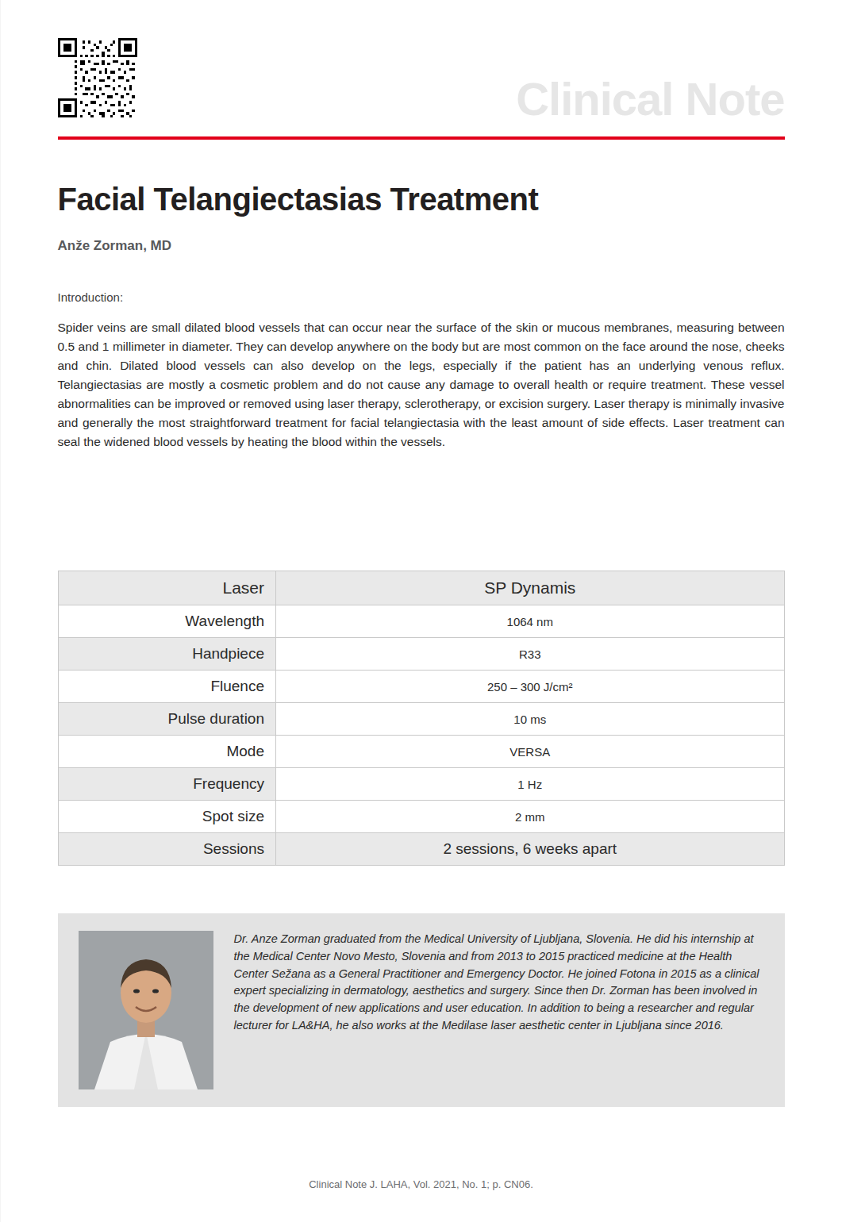Clinical Note
Facial Telangiectasias Treatment
Anže Zorman, MD
Introduction:
Spider veins are small dilated blood vessels that can occur near the surface of the skin or mucous membranes, measuring between 0.5 and 1 millimeter in diameter. They can develop anywhere on the body but are most common on the face around the nose, cheeks and chin. Dilated blood vessels can also develop on the legs, especially if the patient has an underlying venous reflux. Telangiectasias are mostly a cosmetic problem and do not cause any damage to overall health or require treatment. These vessel abnormalities can be improved or removed using laser therapy, sclerotherapy, or excision surgery. Laser therapy is minimally invasive and generally the most straightforward treatment for facial telangiectasia with the least amount of side effects. Laser treatment can seal the widened blood vessels by heating the blood within the vessels.
| Laser | SP Dynamis |
| Wavelength | 1064 nm |
| Handpiece | R33 |
| Fluence | 250 – 300 J/cm² |
| Pulse duration | 10 ms |
| Mode | VERSA |
| Frequency | 1 Hz |
| Spot size | 2 mm |
| Sessions | 2 sessions, 6 weeks apart |
Dr. Anze Zorman graduated from the Medical University of Ljubljana, Slovenia. He did his internship at the Medical Center Novo Mesto, Slovenia and from 2013 to 2015 practiced medicine at the Health Center Sežana as a General Practitioner and Emergency Doctor. He joined Fotona in 2015 as a clinical expert specializing in dermatology, aesthetics and surgery. Since then Dr. Zorman has been involved in the development of new applications and user education. In addition to being a researcher and regular lecturer for LA&HA, he also works at the Medilase laser aesthetic center in Ljubljana since 2016.
Clinical Note J. LAHA, Vol. 2021, No. 1; p. CN06.